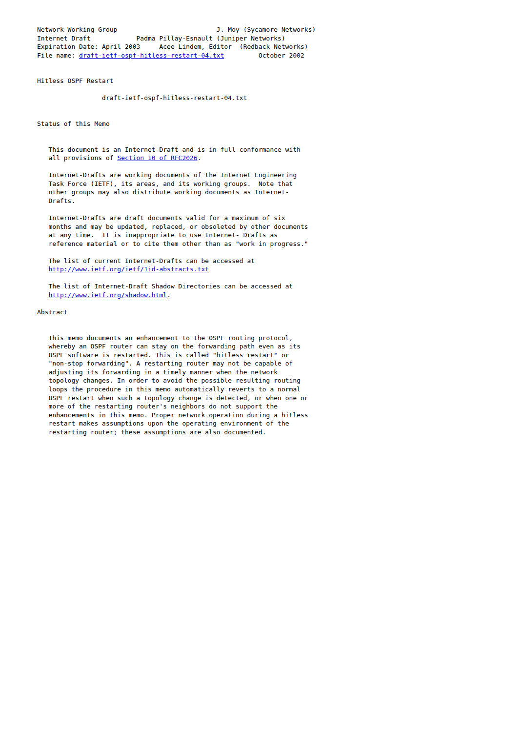Network Working Group J. Moy (Sycamore Networks) Internet Draft Padma Pillay-Esnault (Juniper Networks) Expiration Date: April 2003 Acee Lindem, Editor (Redback Networks) File name: draft-ietf-ospf-hitless-restart-04.txt October 2002
Hitless OSPF Restart
draft-ietf-ospf-hitless-restart-04.txt
Status of this Memo
This document is an Internet-Draft and is in full conformance with all provisions of Section 10 of RFC2026. Internet-Drafts are working documents of the Internet Engineering Task Force (IETF), its areas, and its working groups. Note that other groups may also distribute working documents as Internet- Drafts. Internet-Drafts are draft documents valid for a maximum of six months and may be updated, replaced, or obsoleted by other documents at any time. It is inappropriate to use Internet- Drafts as reference material or to cite them other than as "work in progress." The list of current Internet-Drafts can be accessed at http://www.ietf.org/ietf/1id-abstracts.txt The list of Internet-Draft Shadow Directories can be accessed at http://www.ietf.org/shadow.html.
Abstract
This memo documents an enhancement to the OSPF routing protocol, whereby an OSPF router can stay on the forwarding path even as its OSPF software is restarted. This is called "hitless restart" or "non-stop forwarding". A restarting router may not be capable of adjusting its forwarding in a timely manner when the network topology changes. In order to avoid the possible resulting routing loops the procedure in this memo automatically reverts to a normal OSPF restart when such a topology change is detected, or when one or more of the restarting router's neighbors do not support the enhancements in this memo. Proper network operation during a hitless restart makes assumptions upon the operating environment of the restarting router; these assumptions are also documented.